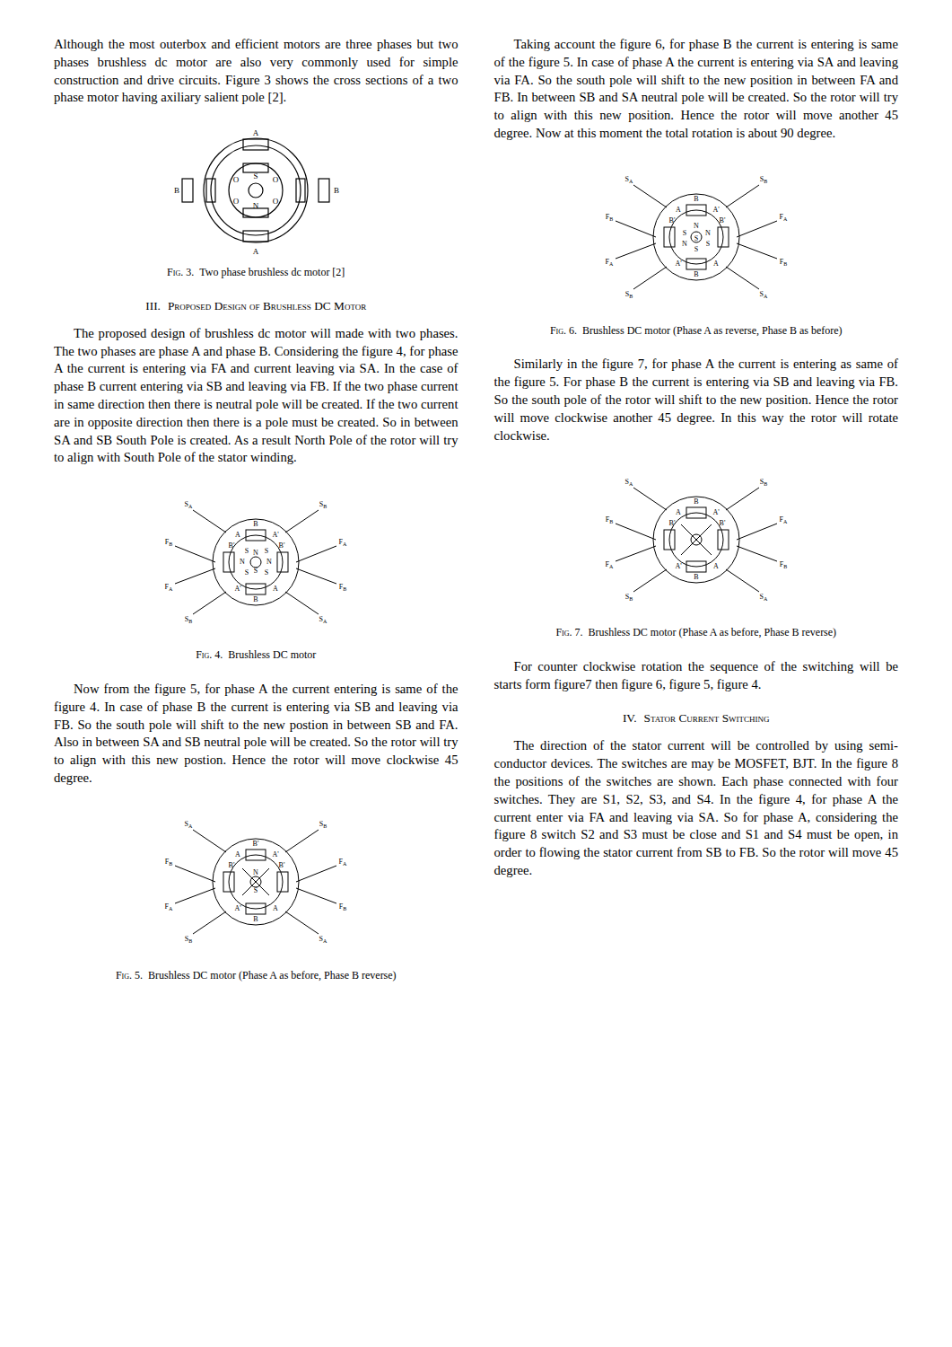Although the most outerbox and efficient motors are three phases but two phases brushless dc motor are also very commonly used for simple construction and drive circuits. Figure 3 shows the cross sections of a two phase motor having axiliary salient pole [2].
A A B B S N O O O O
Fig. 3. Two phase brushless dc motor [2]
III. Proposed Design of Brushless DC Motor
The proposed design of brushless dc motor will made with two phases. The two phases are phase A and phase B. Considering the figure 4, for phase A the current is entering via FA and current leaving via SA. In the case of phase B current entering via SB and leaving via FB. If the two phase current in same direction then there is neutral pole will be created. If the two current are in opposite direction then there is a pole must be created. So in between SA and SB South Pole is created. As a result North Pole of the rotor will try to align with South Pole of the stator winding.
B B A A' A' A B' B' N S N N S S S S SB SA SA SB FA FB FB FA
Fig. 4. Brushless DC motor
Now from the figure 5, for phase A the current entering is same of the figure 4. In case of phase B the current is entering via SB and leaving via FB. So the south pole will shift to the new postion in between SB and FA. Also in between SA and SB neutral pole will be created. So the rotor will try to align with this new postion. Hence the rotor will move clockwise 45 degree.
B' B A A' A' A B' B' N S SB SA SA SB FA FB FB FA
Fig. 5. Brushless DC motor (Phase A as before, Phase B reverse)
Taking account the figure 6, for phase B the current is entering is same of the figure 5. In case of phase A the current is entering via SA and leaving via FA. So the south pole will shift to the new position in between FA and FB. In between SB and SA neutral pole will be created. So the rotor will try to align with this new position. Hence the rotor will move another 45 degree. Now at this moment the total rotation is about 90 degree.
B B A A' A' A B' B' N S S S N N S SB SA SA SB FA FB FB FA
Fig. 6. Brushless DC motor (Phase A as reverse, Phase B as before)
Similarly in the figure 7, for phase A the current is entering as same of the figure 5. For phase B the current is entering via SB and leaving via FB. So the south pole of the rotor will shift to the new position. Hence the rotor will move clockwise another 45 degree. In this way the rotor will rotate clockwise.
B B A A' A' A B' B' SB SA SA SB FA FB FB FA
Fig. 7. Brushless DC motor (Phase A as before, Phase B reverse)
For counter clockwise rotation the sequence of the switching will be starts form figure7 then figure 6, figure 5, figure 4.
IV. Stator Current Switching
The direction of the stator current will be controlled by using semi-conductor devices. The switches are may be MOSFET, BJT. In the figure 8 the positions of the switches are shown. Each phase connected with four switches. They are S1, S2, S3, and S4. In the figure 4, for phase A the current enter via FA and leaving via SA. So for phase A, considering the figure 8 switch S2 and S3 must be close and S1 and S4 must be open, in order to flowing the stator current from SB to FB. So the rotor will move 45 degree.